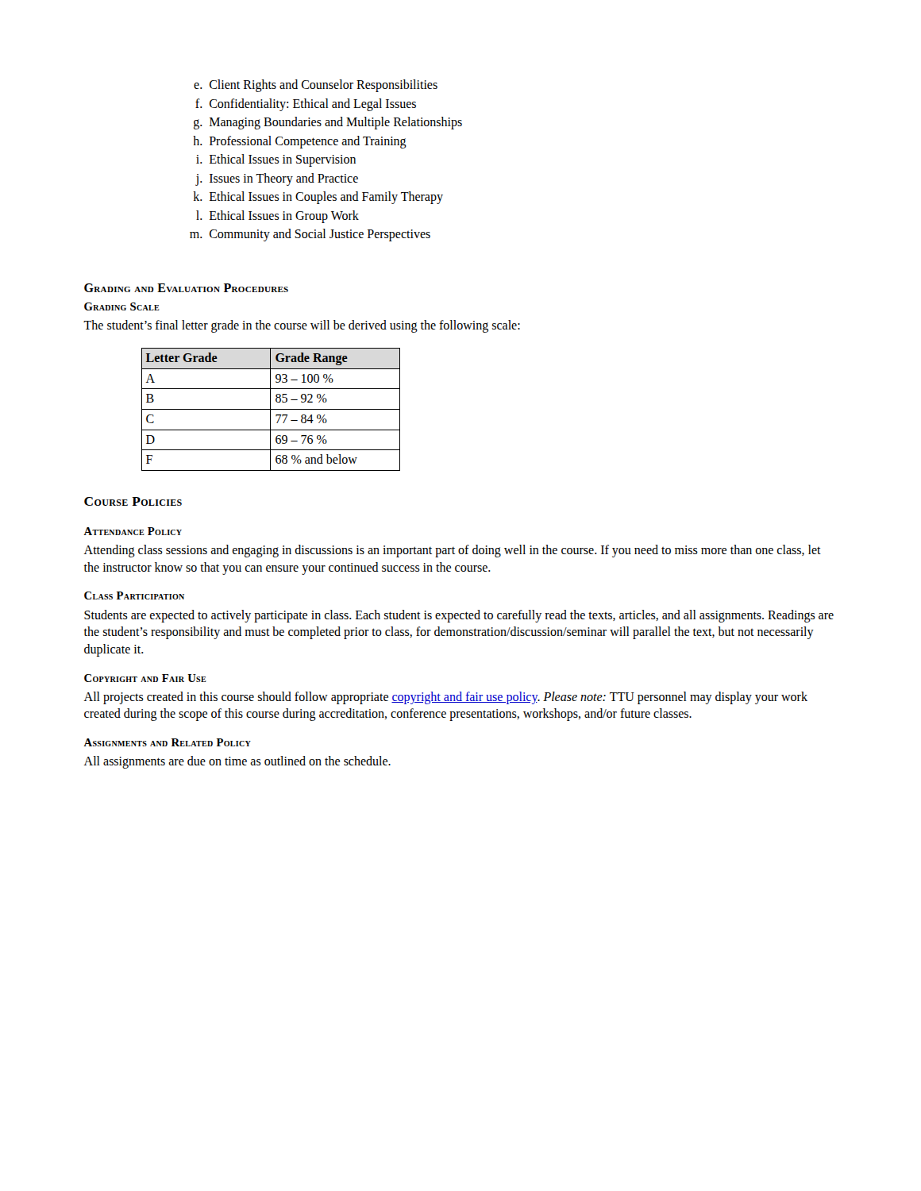Client Rights and Counselor Responsibilities
Confidentiality: Ethical and Legal Issues
Managing Boundaries and Multiple Relationships
Professional Competence and Training
Ethical Issues in Supervision
Issues in Theory and Practice
Ethical Issues in Couples and Family Therapy
Ethical Issues in Group Work
Community and Social Justice Perspectives
Grading and Evaluation Procedures
Grading Scale
The student’s final letter grade in the course will be derived using the following scale:
| Letter Grade | Grade Range |
| --- | --- |
| A | 93 – 100 % |
| B | 85 – 92 % |
| C | 77 – 84 % |
| D | 69 – 76 % |
| F | 68 % and below |
Course Policies
Attendance Policy
Attending class sessions and engaging in discussions is an important part of doing well in the course. If you need to miss more than one class, let the instructor know so that you can ensure your continued success in the course.
Class Participation
Students are expected to actively participate in class. Each student is expected to carefully read the texts, articles, and all assignments. Readings are the student’s responsibility and must be completed prior to class, for demonstration/discussion/seminar will parallel the text, but not necessarily duplicate it.
Copyright and Fair Use
All projects created in this course should follow appropriate copyright and fair use policy. Please note: TTU personnel may display your work created during the scope of this course during accreditation, conference presentations, workshops, and/or future classes.
Assignments and Related Policy
All assignments are due on time as outlined on the schedule.